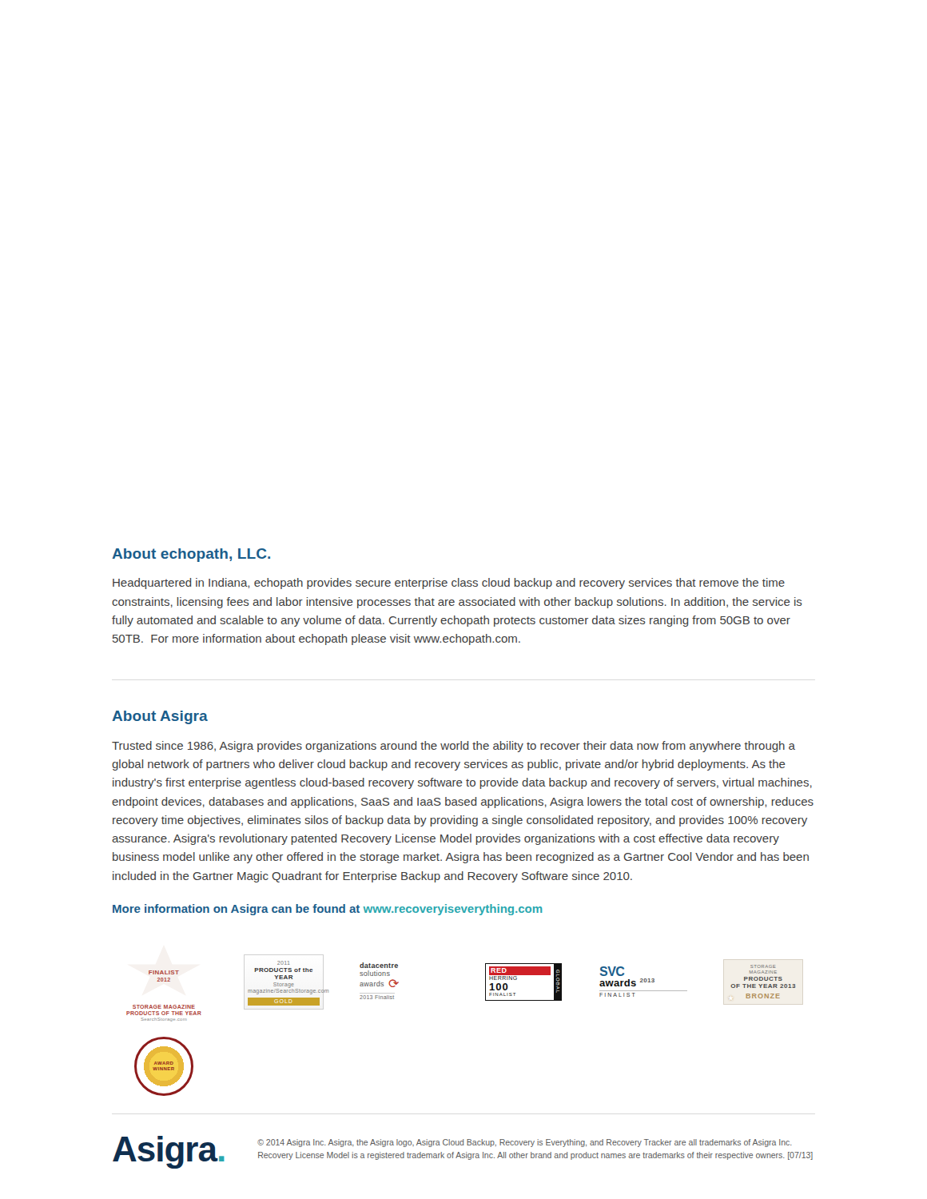About echopath, LLC.
Headquartered in Indiana, echopath provides secure enterprise class cloud backup and recovery services that remove the time constraints, licensing fees and labor intensive processes that are associated with other backup solutions. In addition, the service is fully automated and scalable to any volume of data. Currently echopath protects customer data sizes ranging from 50GB to over 50TB. For more information about echopath please visit www.echopath.com.
About Asigra
Trusted since 1986, Asigra provides organizations around the world the ability to recover their data now from anywhere through a global network of partners who deliver cloud backup and recovery services as public, private and/or hybrid deployments. As the industry's first enterprise agentless cloud-based recovery software to provide data backup and recovery of servers, virtual machines, endpoint devices, databases and applications, SaaS and IaaS based applications, Asigra lowers the total cost of ownership, reduces recovery time objectives, eliminates silos of backup data by providing a single consolidated repository, and provides 100% recovery assurance. Asigra's revolutionary patented Recovery License Model provides organizations with a cost effective data recovery business model unlike any other offered in the storage market. Asigra has been recognized as a Gartner Cool Vendor and has been included in the Gartner Magic Quadrant for Enterprise Backup and Recovery Software since 2010.
More information on Asigra can be found at www.recoveryiseverything.com
FINALIST 2012
STORAGE MAGAZINE
PRODUCTS OF THE YEAR
SearchStorage.com
2011
PRODUCTS of the YEAR
Storage magazine/SearchStorage.com
GOLD
datacentre
solutions
awards ⟳
2013 Finalist
RED HERRING 100 FINALIST
GLOBAL
SVC
awards 2013 FINALIST
STORAGE
MAGAZINE
PRODUCTS
OF THE YEAR 2013
BRONZE ★
AWARD
WINNER
Asigra.
© 2014 Asigra Inc. Asigra, the Asigra logo, Asigra Cloud Backup, Recovery is Everything, and Recovery Tracker are all trademarks of Asigra Inc.
Recovery License Model is a registered trademark of Asigra Inc. All other brand and product names are trademarks of their respective owners. [07/13]